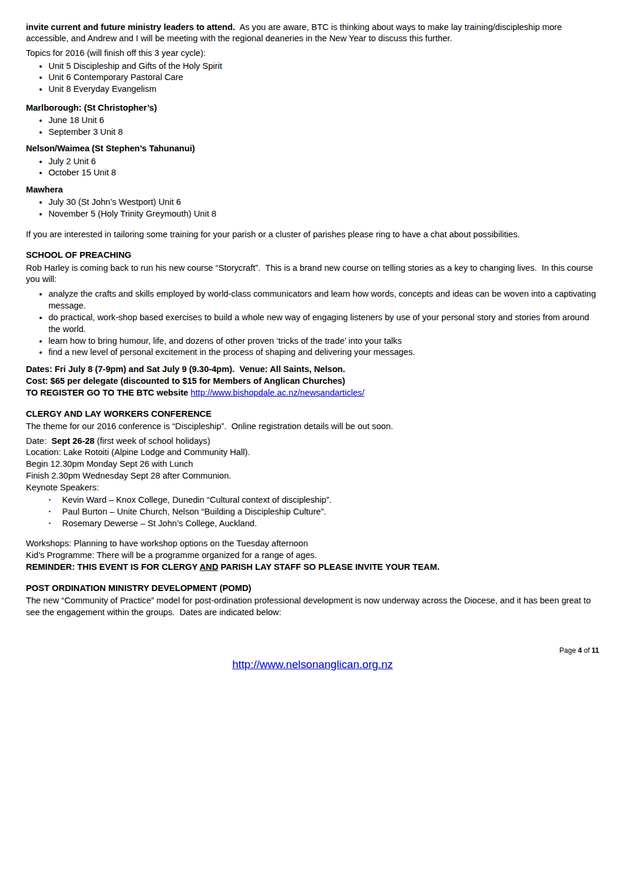invite current and future ministry leaders to attend. As you are aware, BTC is thinking about ways to make lay training/discipleship more accessible, and Andrew and I will be meeting with the regional deaneries in the New Year to discuss this further.
Topics for 2016 (will finish off this 3 year cycle):
Unit 5 Discipleship and Gifts of the Holy Spirit
Unit 6 Contemporary Pastoral Care
Unit 8 Everyday Evangelism
Marlborough: (St Christopher’s)
June 18 Unit 6
September 3 Unit 8
Nelson/Waimea (St Stephen’s Tahunanui)
July 2 Unit 6
October 15 Unit 8
Mawhera
July 30 (St John’s Westport) Unit 6
November 5 (Holy Trinity Greymouth) Unit 8
If you are interested in tailoring some training for your parish or a cluster of parishes please ring to have a chat about possibilities.
SCHOOL OF PREACHING
Rob Harley is coming back to run his new course “Storycraft”. This is a brand new course on telling stories as a key to changing lives. In this course you will:
analyze the crafts and skills employed by world-class communicators and learn how words, concepts and ideas can be woven into a captivating message.
do practical, work-shop based exercises to build a whole new way of engaging listeners by use of your personal story and stories from around the world.
learn how to bring humour, life, and dozens of other proven ‘tricks of the trade’ into your talks
find a new level of personal excitement in the process of shaping and delivering your messages.
Dates: Fri July 8 (7-9pm) and Sat July 9 (9.30-4pm). Venue: All Saints, Nelson.
Cost: $65 per delegate (discounted to $15 for Members of Anglican Churches)
TO REGISTER GO TO THE BTC website http://www.bishopdale.ac.nz/newsandarticles/
CLERGY AND LAY WORKERS CONFERENCE
The theme for our 2016 conference is “Discipleship”. Online registration details will be out soon.
Date: Sept 26-28 (first week of school holidays)
Location: Lake Rotoiti (Alpine Lodge and Community Hall).
Begin 12.30pm Monday Sept 26 with Lunch
Finish 2.30pm Wednesday Sept 28 after Communion.
Keynote Speakers:
Kevin Ward – Knox College, Dunedin “Cultural context of discipleship”.
Paul Burton – Unite Church, Nelson “Building a Discipleship Culture”.
Rosemary Dewerse – St John’s College, Auckland.
Workshops: Planning to have workshop options on the Tuesday afternoon
Kid’s Programme: There will be a programme organized for a range of ages.
REMINDER: THIS EVENT IS FOR CLERGY AND PARISH LAY STAFF SO PLEASE INVITE YOUR TEAM.
POST ORDINATION MINISTRY DEVELOPMENT (POMD)
The new “Community of Practice” model for post-ordination professional development is now underway across the Diocese, and it has been great to see the engagement within the groups. Dates are indicated below:
Page 4 of 11
http://www.nelsonanglican.org.nz